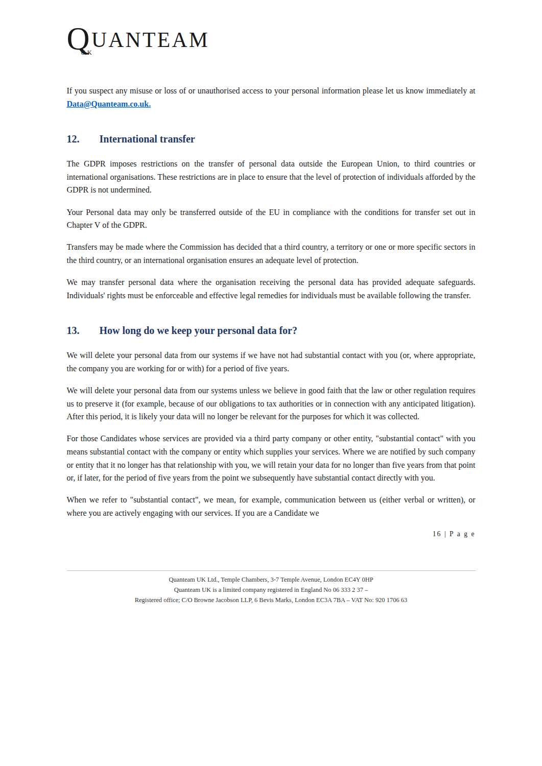QUANTEAM UK
If you suspect any misuse or loss of or unauthorised access to your personal information please let us know immediately at Data@Quanteam.co.uk.
12. International transfer
The GDPR imposes restrictions on the transfer of personal data outside the European Union, to third countries or international organisations. These restrictions are in place to ensure that the level of protection of individuals afforded by the GDPR is not undermined.
Your Personal data may only be transferred outside of the EU in compliance with the conditions for transfer set out in Chapter V of the GDPR.
Transfers may be made where the Commission has decided that a third country, a territory or one or more specific sectors in the third country, or an international organisation ensures an adequate level of protection.
We may transfer personal data where the organisation receiving the personal data has provided adequate safeguards. Individuals' rights must be enforceable and effective legal remedies for individuals must be available following the transfer.
13. How long do we keep your personal data for?
We will delete your personal data from our systems if we have not had substantial contact with you (or, where appropriate, the company you are working for or with) for a period of five years.
We will delete your personal data from our systems unless we believe in good faith that the law or other regulation requires us to preserve it (for example, because of our obligations to tax authorities or in connection with any anticipated litigation). After this period, it is likely your data will no longer be relevant for the purposes for which it was collected.
For those Candidates whose services are provided via a third party company or other entity, "substantial contact" with you means substantial contact with the company or entity which supplies your services. Where we are notified by such company or entity that it no longer has that relationship with you, we will retain your data for no longer than five years from that point or, if later, for the period of five years from the point we subsequently have substantial contact directly with you.
When we refer to "substantial contact", we mean, for example, communication between us (either verbal or written), or where you are actively engaging with our services. If you are a Candidate we
16 | P a g e
Quanteam UK Ltd., Temple Chambers, 3-7 Temple Avenue, London EC4Y 0HP
Quanteam UK is a limited company registered in England No 06 333 2 37 –
Registered office; C/O Browne Jacobson LLP, 6 Bevis Marks, London EC3A 7BA – VAT No: 920 1706 63